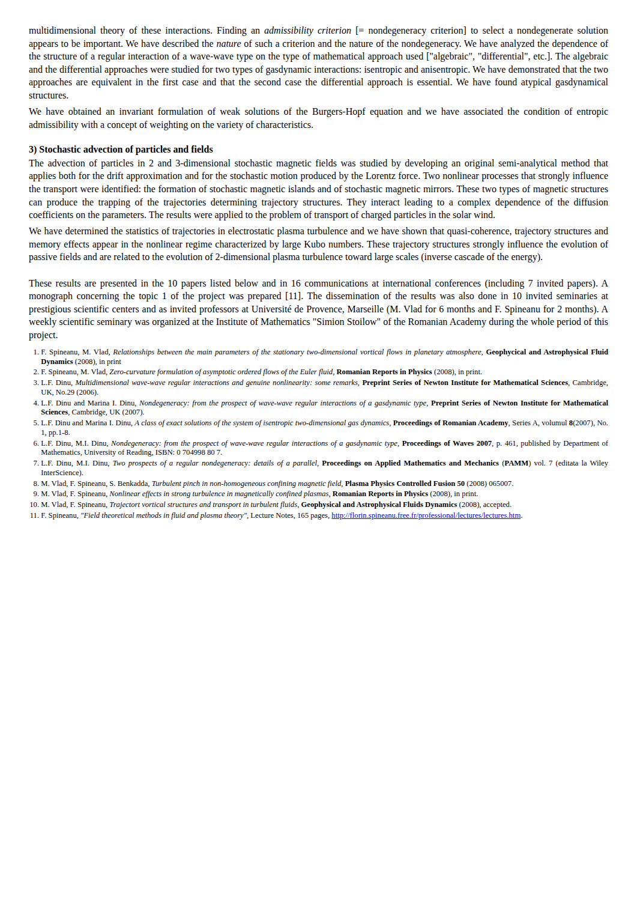multidimensional theory of these interactions. Finding an admissibility criterion [= nondegeneracy criterion] to select a nondegenerate solution appears to be important. We have described the nature of such a criterion and the nature of the nondegeneracy. We have analyzed the dependence of the structure of a regular interaction of a wave-wave type on the type of mathematical approach used ["algebraic", "differential", etc.]. The algebraic and the differential approaches were studied for two types of gasdynamic interactions: isentropic and anisentropic. We have demonstrated that the two approaches are equivalent in the first case and that the second case the differential approach is essential. We have found atypical gasdynamical structures.
We have obtained an invariant formulation of weak solutions of the Burgers-Hopf equation and we have associated the condition of entropic admissibility with a concept of weighting on the variety of characteristics.
3) Stochastic advection of particles and fields
The advection of particles in 2 and 3-dimensional stochastic magnetic fields was studied by developing an original semi-analytical method that applies both for the drift approximation and for the stochastic motion produced by the Lorentz force. Two nonlinear processes that strongly influence the transport were identified: the formation of stochastic magnetic islands and of stochastic magnetic mirrors. These two types of magnetic structures can produce the trapping of the trajectories determining trajectory structures. They interact leading to a complex dependence of the diffusion coefficients on the parameters. The results were applied to the problem of transport of charged particles in the solar wind.
We have determined the statistics of trajectories in electrostatic plasma turbulence and we have shown that quasi-coherence, trajectory structures and memory effects appear in the nonlinear regime characterized by large Kubo numbers. These trajectory structures strongly influence the evolution of passive fields and are related to the evolution of 2-dimensional plasma turbulence toward large scales (inverse cascade of the energy).
These results are presented in the 10 papers listed below and in 16 communications at international conferences (including 7 invited papers). A monograph concerning the topic 1 of the project was prepared [11]. The dissemination of the results was also done in 10 invited seminaries at prestigious scientific centers and as invited professors at Université de Provence, Marseille (M. Vlad for 6 months and F. Spineanu for 2 months). A weekly scientific seminary was organized at the Institute of Mathematics "Simion Stoilow" of the Romanian Academy during the whole period of this project.
F. Spineanu, M. Vlad, Relationships between the main parameters of the stationary two-dimensional vortical flows in planetary atmosphere, Geophycical and Astrophysical Fluid Dynamics (2008), in print
F. Spineanu, M. Vlad, Zero-curvature formulation of asymptotic ordered flows of the Euler fluid, Romanian Reports in Physics (2008), in print.
L.F. Dinu, Multidimensional wave-wave regular interactions and genuine nonlinearity: some remarks, Preprint Series of Newton Institute for Mathematical Sciences, Cambridge, UK, No.29 (2006).
L.F. Dinu and Marina I. Dinu, Nondegeneracy: from the prospect of wave-wave regular interactions of a gasdynamic type, Preprint Series of Newton Institute for Mathematical Sciences, Cambridge, UK (2007).
L.F. Dinu and Marina I. Dinu, A class of exact solutions of the system of isentropic two-dimensional gas dynamics, Proceedings of Romanian Academy, Series A, volumul 8(2007), No. 1, pp.1-8.
L.F. Dinu, M.I. Dinu, Nondegeneracy: from the prospect of wave-wave regular interactions of a gasdynamic type, Proceedings of Waves 2007, p. 461, published by Department of Mathematics, University of Reading, ISBN: 0 704998 80 7.
L.F. Dinu, M.I. Dinu, Two prospects of a regular nondegeneracy: details of a parallel, Proceedings on Applied Mathematics and Mechanics (PAMM) vol. 7 (editata la Wiley InterScience).
M. Vlad, F. Spineanu, S. Benkadda, Turbulent pinch in non-homogeneous confining magnetic field, Plasma Physics Controlled Fusion 50 (2008) 065007.
M. Vlad, F. Spineanu, Nonlinear effects in strong turbulence in magnetically confined plasmas, Romanian Reports in Physics (2008), in print.
M. Vlad, F. Spineanu, Trajectort vortical structures and transport in turbulent fluids, Geophysical and Astrophysical Fluids Dynamics (2008), accepted.
F. Spineanu, "Field theoretical methods in fluid and plasma theory", Lecture Notes, 165 pages, http://florin.spineanu.free.fr/professional/lectures/lectures.htm.